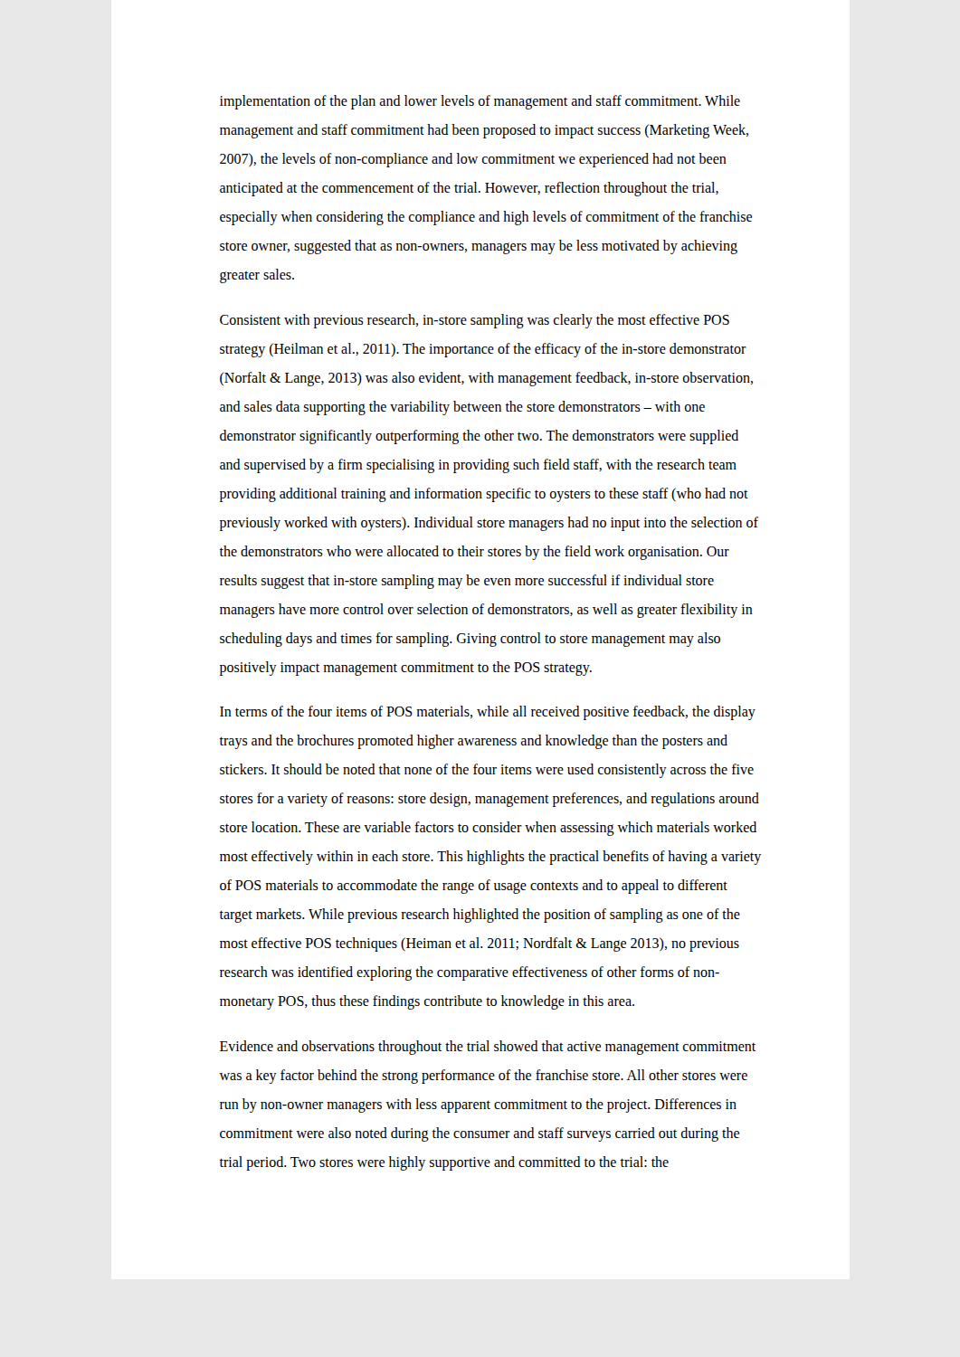implementation of the plan and lower levels of management and staff commitment. While management and staff commitment had been proposed to impact success (Marketing Week, 2007), the levels of non-compliance and low commitment we experienced had not been anticipated at the commencement of the trial. However, reflection throughout the trial, especially when considering the compliance and high levels of commitment of the franchise store owner, suggested that as non-owners, managers may be less motivated by achieving greater sales.
Consistent with previous research, in-store sampling was clearly the most effective POS strategy (Heilman et al., 2011). The importance of the efficacy of the in-store demonstrator (Norfalt & Lange, 2013) was also evident, with management feedback, in-store observation, and sales data supporting the variability between the store demonstrators – with one demonstrator significantly outperforming the other two. The demonstrators were supplied and supervised by a firm specialising in providing such field staff, with the research team providing additional training and information specific to oysters to these staff (who had not previously worked with oysters). Individual store managers had no input into the selection of the demonstrators who were allocated to their stores by the field work organisation. Our results suggest that in-store sampling may be even more successful if individual store managers have more control over selection of demonstrators, as well as greater flexibility in scheduling days and times for sampling. Giving control to store management may also positively impact management commitment to the POS strategy.
In terms of the four items of POS materials, while all received positive feedback, the display trays and the brochures promoted higher awareness and knowledge than the posters and stickers. It should be noted that none of the four items were used consistently across the five stores for a variety of reasons: store design, management preferences, and regulations around store location. These are variable factors to consider when assessing which materials worked most effectively within in each store. This highlights the practical benefits of having a variety of POS materials to accommodate the range of usage contexts and to appeal to different target markets. While previous research highlighted the position of sampling as one of the most effective POS techniques (Heiman et al. 2011; Nordfalt & Lange 2013), no previous research was identified exploring the comparative effectiveness of other forms of non-monetary POS, thus these findings contribute to knowledge in this area.
Evidence and observations throughout the trial showed that active management commitment was a key factor behind the strong performance of the franchise store. All other stores were run by non-owner managers with less apparent commitment to the project. Differences in commitment were also noted during the consumer and staff surveys carried out during the trial period. Two stores were highly supportive and committed to the trial: the